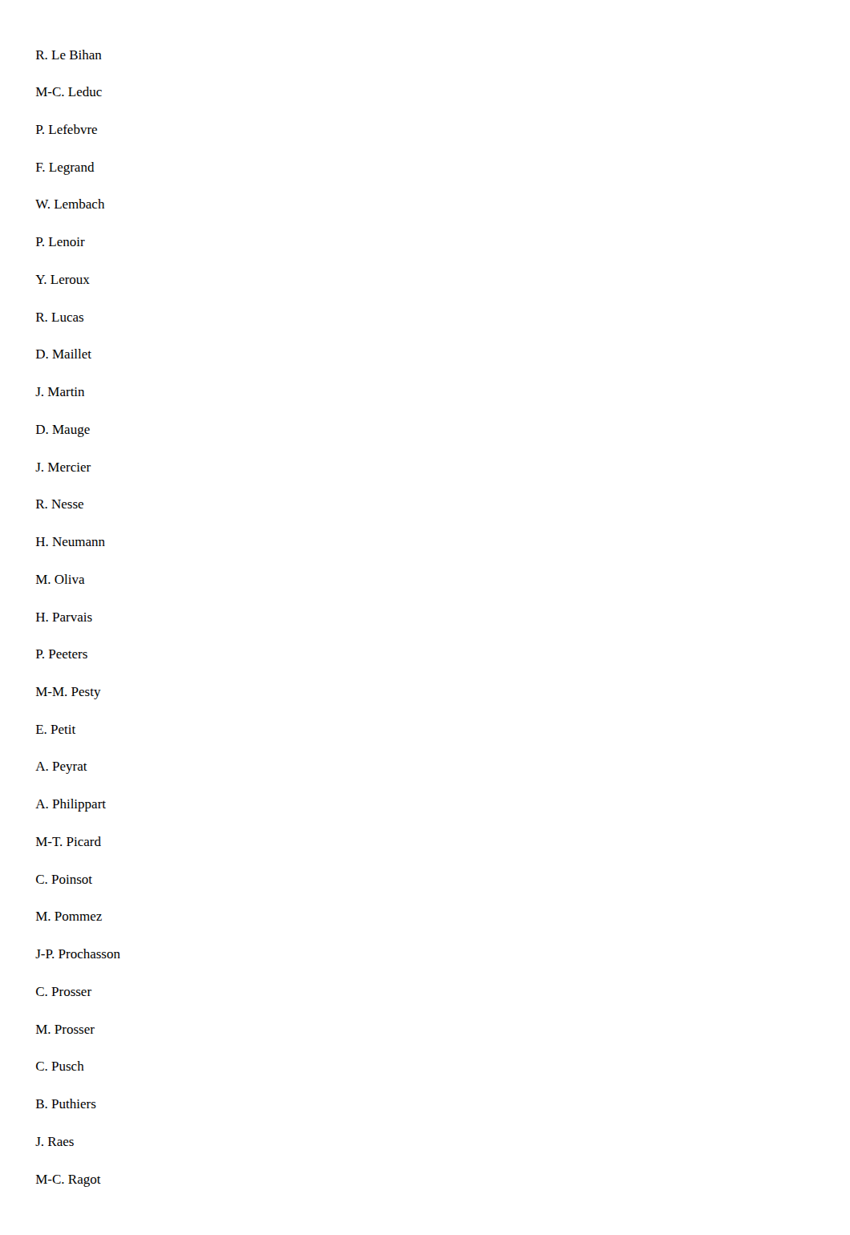R. Le Bihan
M-C. Leduc
P. Lefebvre
F. Legrand
W. Lembach
P. Lenoir
Y. Leroux
R. Lucas
D. Maillet
J. Martin
D. Mauge
J. Mercier
R. Nesse
H. Neumann
M. Oliva
H. Parvais
P. Peeters
M-M. Pesty
E. Petit
A. Peyrat
A. Philippart
M-T. Picard
C. Poinsot
M. Pommez
J-P. Prochasson
C. Prosser
M. Prosser
C. Pusch
B. Puthiers
J. Raes
M-C. Ragot